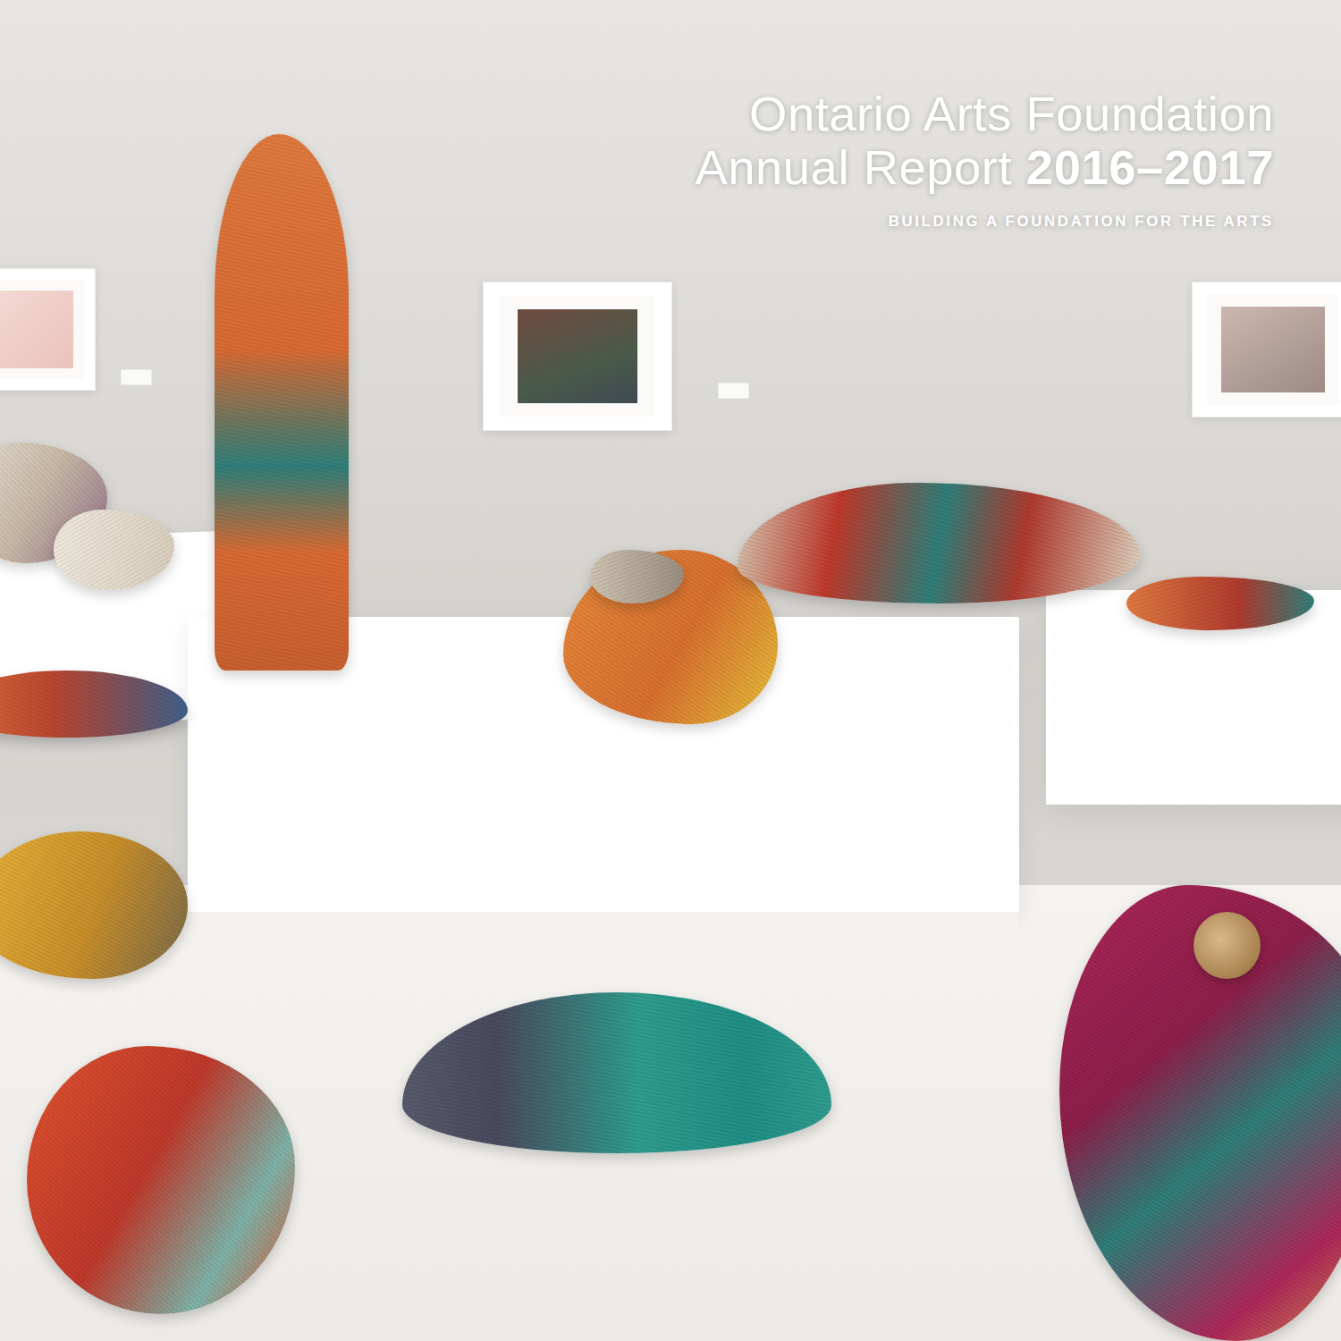Ontario Arts Foundation
Annual Report 2016–2017
Building a Foundation for the Arts